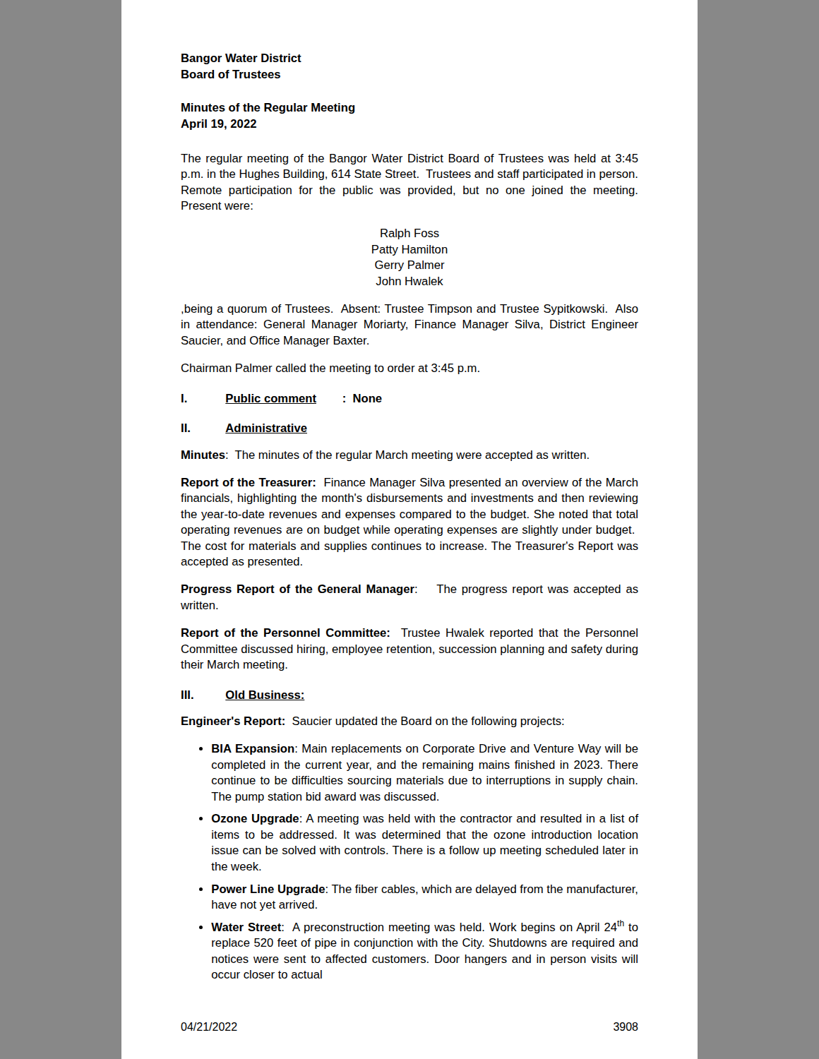Bangor Water District
Board of Trustees
Minutes of the Regular Meeting
April 19, 2022
The regular meeting of the Bangor Water District Board of Trustees was held at 3:45 p.m. in the Hughes Building, 614 State Street. Trustees and staff participated in person. Remote participation for the public was provided, but no one joined the meeting. Present were:
Ralph Foss Patty Hamilton Gerry Palmer John Hwalek
,being a quorum of Trustees. Absent: Trustee Timpson and Trustee Sypitkowski. Also in attendance: General Manager Moriarty, Finance Manager Silva, District Engineer Saucier, and Office Manager Baxter.
Chairman Palmer called the meeting to order at 3:45 p.m.
I. Public comment: None
II. Administrative
Minutes: The minutes of the regular March meeting were accepted as written.
Report of the Treasurer: Finance Manager Silva presented an overview of the March financials, highlighting the month's disbursements and investments and then reviewing the year-to-date revenues and expenses compared to the budget. She noted that total operating revenues are on budget while operating expenses are slightly under budget. The cost for materials and supplies continues to increase. The Treasurer's Report was accepted as presented.
Progress Report of the General Manager: The progress report was accepted as written.
Report of the Personnel Committee: Trustee Hwalek reported that the Personnel Committee discussed hiring, employee retention, succession planning and safety during their March meeting.
III. Old Business:
Engineer's Report: Saucier updated the Board on the following projects:
BIA Expansion: Main replacements on Corporate Drive and Venture Way will be completed in the current year, and the remaining mains finished in 2023. There continue to be difficulties sourcing materials due to interruptions in supply chain. The pump station bid award was discussed.
Ozone Upgrade: A meeting was held with the contractor and resulted in a list of items to be addressed. It was determined that the ozone introduction location issue can be solved with controls. There is a follow up meeting scheduled later in the week.
Power Line Upgrade: The fiber cables, which are delayed from the manufacturer, have not yet arrived.
Water Street: A preconstruction meeting was held. Work begins on April 24th to replace 520 feet of pipe in conjunction with the City. Shutdowns are required and notices were sent to affected customers. Door hangers and in person visits will occur closer to actual
04/21/2022 3908